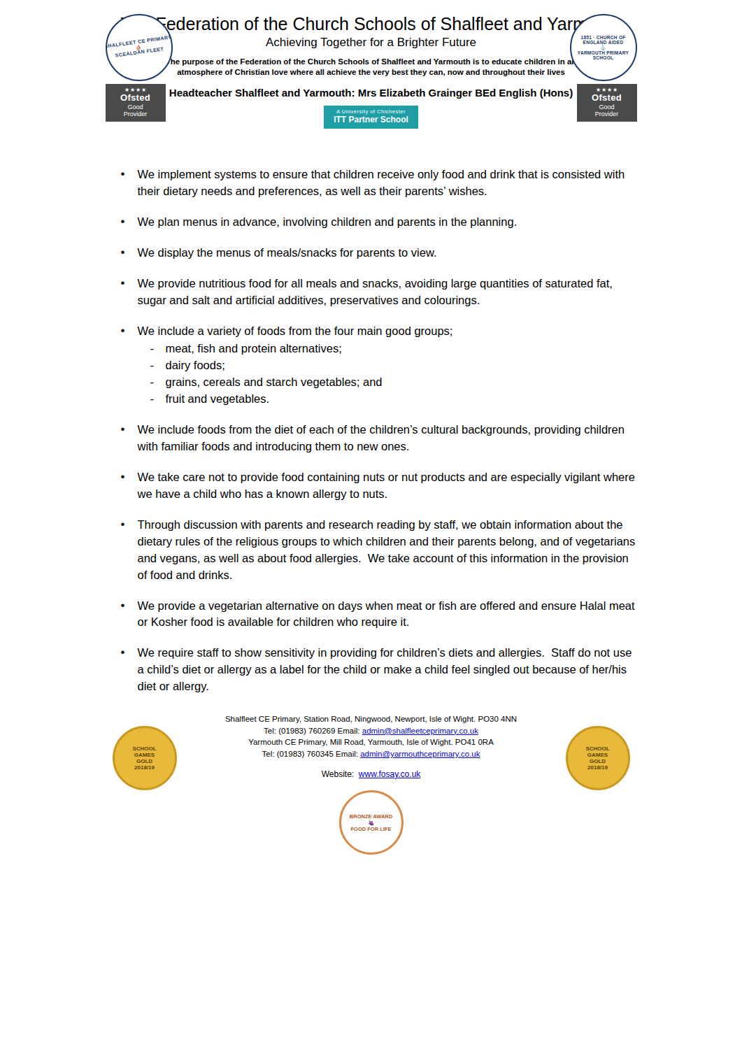SHALFLEET CE PRIMARY
⛵
SCEALDAN FLEET
1851 · CHURCH OF ENGLAND AIDED
⚓
YARMOUTH PRIMARY SCHOOL
★★★★
Ofsted
Good
Provider
★★★★
Ofsted
Good
Provider
The Federation of the Church Schools of Shalfleet and Yarmouth
Achieving Together for a Brighter Future
The purpose of the Federation of the Church Schools of Shalfleet and Yarmouth is to educate children in an atmosphere of Christian love where all achieve the very best they can, now and throughout their lives
Headteacher Shalfleet and Yarmouth: Mrs Elizabeth Grainger BEd English (Hons)
A University of Chichester
ITT Partner School
We implement systems to ensure that children receive only food and drink that is consisted with their dietary needs and preferences, as well as their parents’ wishes.
We plan menus in advance, involving children and parents in the planning.
We display the menus of meals/snacks for parents to view.
We provide nutritious food for all meals and snacks, avoiding large quantities of saturated fat, sugar and salt and artificial additives, preservatives and colourings.
We include a variety of foods from the four main good groups;
meat, fish and protein alternatives;
dairy foods;
grains, cereals and starch vegetables; and
fruit and vegetables.
We include foods from the diet of each of the children’s cultural backgrounds, providing children with familiar foods and introducing them to new ones.
We take care not to provide food containing nuts or nut products and are especially vigilant where we have a child who has a known allergy to nuts.
Through discussion with parents and research reading by staff, we obtain information about the dietary rules of the religious groups to which children and their parents belong, and of vegetarians and vegans, as well as about food allergies. We take account of this information in the provision of food and drinks.
We provide a vegetarian alternative on days when meat or fish are offered and ensure Halal meat or Kosher food is available for children who require it.
We require staff to show sensitivity in providing for children’s diets and allergies. Staff do not use a child’s diet or allergy as a label for the child or make a child feel singled out because of her/his diet or allergy.
SCHOOL
GAMES
GOLD
2018/19
SCHOOL
GAMES
GOLD
2018/19
Shalfleet CE Primary, Station Road, Ningwood, Newport, Isle of Wight. PO30 4NN
Tel: (01983) 760269 Email: admin@shalfleetceprimary.co.uk
Yarmouth CE Primary, Mill Road, Yarmouth, Isle of Wight. PO41 0RA
Tel: (01983) 760345 Email: admin@yarmouthceprimary.co.uk
Website: www.fosay.co.uk
BRONZE AWARD
🍇
FOOD FOR LIFE